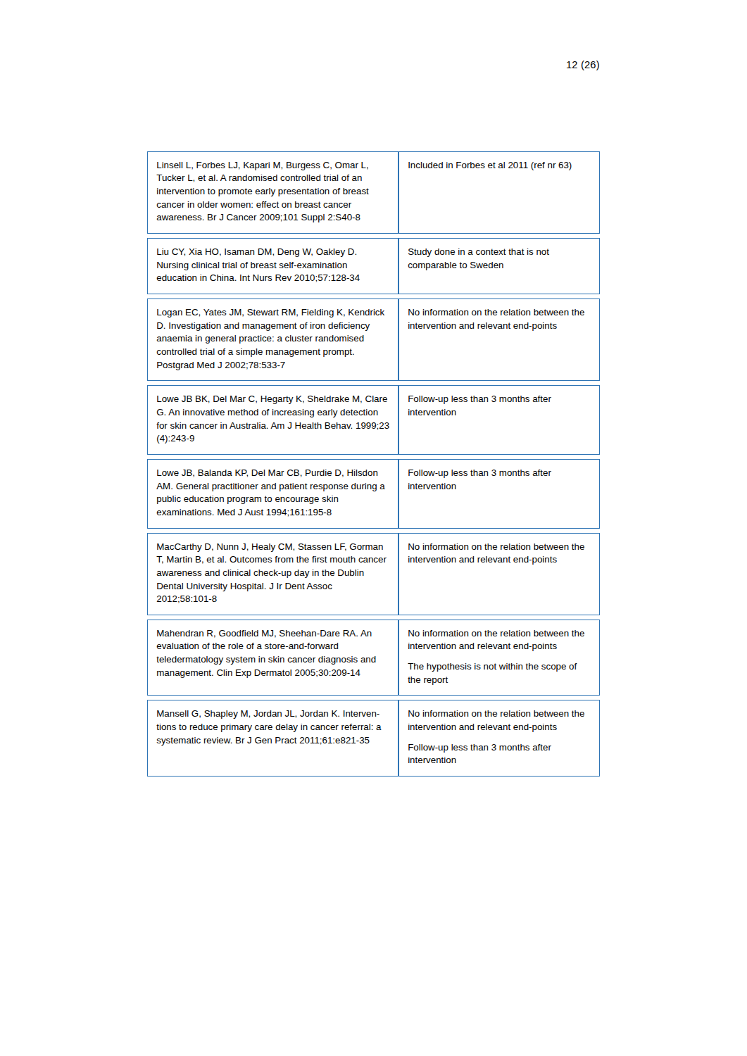12 (26)
| Linsell L, Forbes LJ, Kapari M, Burgess C, Omar L, Tucker L, et al. A randomised controlled trial of an intervention to promote early presentation of breast cancer in older women: effect on breast cancer awareness. Br J Cancer 2009;101 Suppl 2:S40-8 | Included in Forbes et al 2011 (ref nr 63) |
| Liu CY, Xia HO, Isaman DM, Deng W, Oakley D. Nursing clinical trial of breast self-examination education in China. Int Nurs Rev 2010;57:128-34 | Study done in a context that is not comparable to Sweden |
| Logan EC, Yates JM, Stewart RM, Fielding K, Kendrick D. Investigation and management of iron deficiency anaemia in general practice: a cluster randomised controlled trial of a simple management prompt. Postgrad Med J 2002;78:533-7 | No information on the relation between the intervention and relevant end-points |
| Lowe JB BK, Del Mar C, Hegarty K, Sheldrake M, Clare G. An innovative method of increasing early detection for skin cancer in Australia. Am J Health Behav. 1999;23 (4):243-9 | Follow-up less than 3 months after intervention |
| Lowe JB, Balanda KP, Del Mar CB, Purdie D, Hilsdon AM. General practitioner and patient response during a public education program to encourage skin examinations. Med J Aust 1994;161:195-8 | Follow-up less than 3 months after intervention |
| MacCarthy D, Nunn J, Healy CM, Stassen LF, Gorman T, Martin B, et al. Outcomes from the first mouth cancer awareness and clinical check-up day in the Dublin Dental University Hospital. J Ir Dent Assoc 2012;58:101-8 | No information on the relation between the intervention and relevant end-points |
| Mahendran R, Goodfield MJ, Sheehan-Dare RA. An evaluation of the role of a store-and-forward teledermatology system in skin cancer diagnosis and management. Clin Exp Dermatol 2005;30:209-14 | No information on the relation between the intervention and relevant end-points The hypothesis is not within the scope of the report |
| Mansell G, Shapley M, Jordan JL, Jordan K. Interven-tions to reduce primary care delay in cancer referral: a systematic review. Br J Gen Pract 2011;61:e821-35 | No information on the relation between the intervention and relevant end-points Follow-up less than 3 months after intervention |